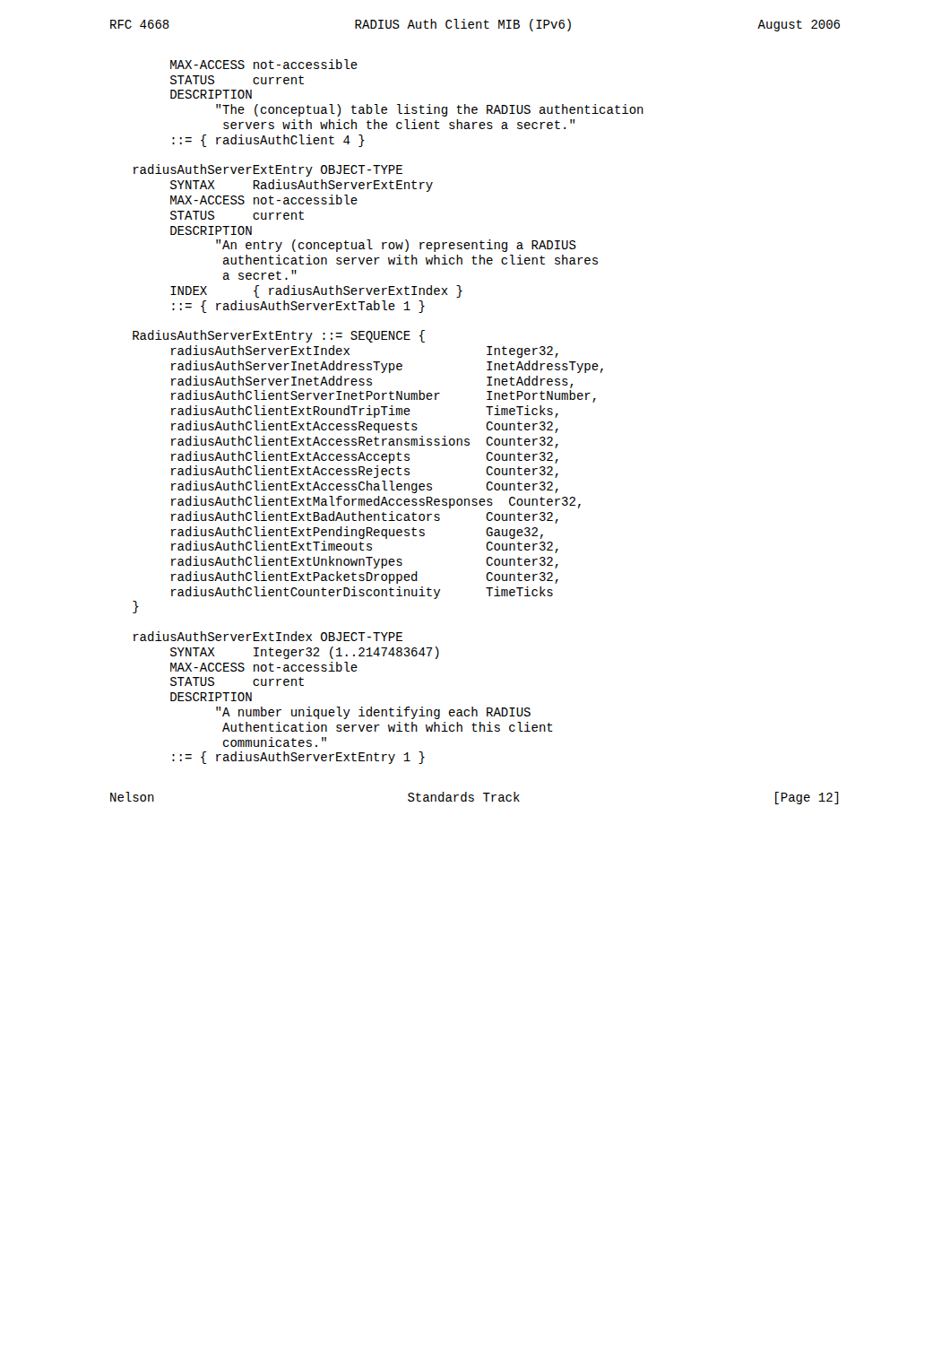RFC 4668 RADIUS Auth Client MIB (IPv6) August 2006
        MAX-ACCESS not-accessible
        STATUS     current
        DESCRIPTION
              "The (conceptual) table listing the RADIUS authentication
               servers with which the client shares a secret."
        ::= { radiusAuthClient 4 }

   radiusAuthServerExtEntry OBJECT-TYPE
        SYNTAX     RadiusAuthServerExtEntry
        MAX-ACCESS not-accessible
        STATUS     current
        DESCRIPTION
              "An entry (conceptual row) representing a RADIUS
               authentication server with which the client shares
               a secret."
        INDEX      { radiusAuthServerExtIndex }
        ::= { radiusAuthServerExtTable 1 }

   RadiusAuthServerExtEntry ::= SEQUENCE {
        radiusAuthServerExtIndex                  Integer32,
        radiusAuthServerInetAddressType           InetAddressType,
        radiusAuthServerInetAddress               InetAddress,
        radiusAuthClientServerInetPortNumber      InetPortNumber,
        radiusAuthClientExtRoundTripTime          TimeTicks,
        radiusAuthClientExtAccessRequests         Counter32,
        radiusAuthClientExtAccessRetransmissions  Counter32,
        radiusAuthClientExtAccessAccepts          Counter32,
        radiusAuthClientExtAccessRejects          Counter32,
        radiusAuthClientExtAccessChallenges       Counter32,
        radiusAuthClientExtMalformedAccessResponses  Counter32,
        radiusAuthClientExtBadAuthenticators      Counter32,
        radiusAuthClientExtPendingRequests        Gauge32,
        radiusAuthClientExtTimeouts               Counter32,
        radiusAuthClientExtUnknownTypes           Counter32,
        radiusAuthClientExtPacketsDropped         Counter32,
        radiusAuthClientCounterDiscontinuity      TimeTicks
   }

   radiusAuthServerExtIndex OBJECT-TYPE
        SYNTAX     Integer32 (1..2147483647)
        MAX-ACCESS not-accessible
        STATUS     current
        DESCRIPTION
              "A number uniquely identifying each RADIUS
               Authentication server with which this client
               communicates."
        ::= { radiusAuthServerExtEntry 1 }
Nelson Standards Track [Page 12]